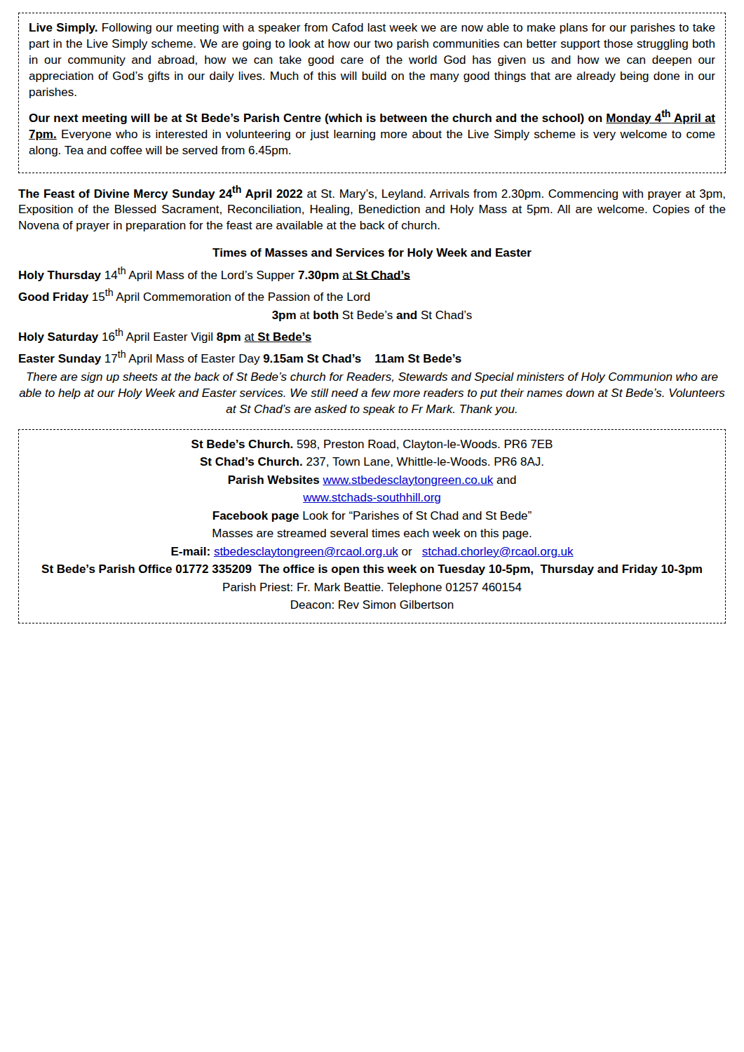Live Simply. Following our meeting with a speaker from Cafod last week we are now able to make plans for our parishes to take part in the Live Simply scheme. We are going to look at how our two parish communities can better support those struggling both in our community and abroad, how we can take good care of the world God has given us and how we can deepen our appreciation of God’s gifts in our daily lives. Much of this will build on the many good things that are already being done in our parishes.
Our next meeting will be at St Bede’s Parish Centre (which is between the church and the school) on Monday 4th April at 7pm. Everyone who is interested in volunteering or just learning more about the Live Simply scheme is very welcome to come along. Tea and coffee will be served from 6.45pm.
The Feast of Divine Mercy Sunday 24th April 2022 at St. Mary’s, Leyland. Arrivals from 2.30pm. Commencing with prayer at 3pm, Exposition of the Blessed Sacrament, Reconciliation, Healing, Benediction and Holy Mass at 5pm. All are welcome. Copies of the Novena of prayer in preparation for the feast are available at the back of church.
Times of Masses and Services for Holy Week and Easter
Holy Thursday 14th April Mass of the Lord’s Supper 7.30pm at St Chad’s
Good Friday 15th April Commemoration of the Passion of the Lord
3pm at both St Bede’s and St Chad’s
Holy Saturday 16th April Easter Vigil 8pm at St Bede’s
Easter Sunday 17th April Mass of Easter Day 9.15am St Chad’s 11am St Bede’s
There are sign up sheets at the back of St Bede’s church for Readers, Stewards and Special ministers of Holy Communion who are able to help at our Holy Week and Easter services. We still need a few more readers to put their names down at St Bede’s. Volunteers at St Chad’s are asked to speak to Fr Mark. Thank you.
St Bede’s Church. 598, Preston Road, Clayton-le-Woods. PR6 7EB
St Chad’s Church. 237, Town Lane, Whittle-le-Woods. PR6 8AJ.
Parish Websites www.stbedesclaytongreen.co.uk and
www.stchads-southhill.org
Facebook page Look for “Parishes of St Chad and St Bede”
Masses are streamed several times each week on this page.
E-mail: stbedesclaytongreen@rcaol.org.uk or stchad.chorley@rcaol.org.uk
St Bede’s Parish Office 01772 335209 The office is open this week on Tuesday 10-5pm, Thursday and Friday 10-3pm
Parish Priest: Fr. Mark Beattie. Telephone 01257 460154
Deacon: Rev Simon Gilbertson